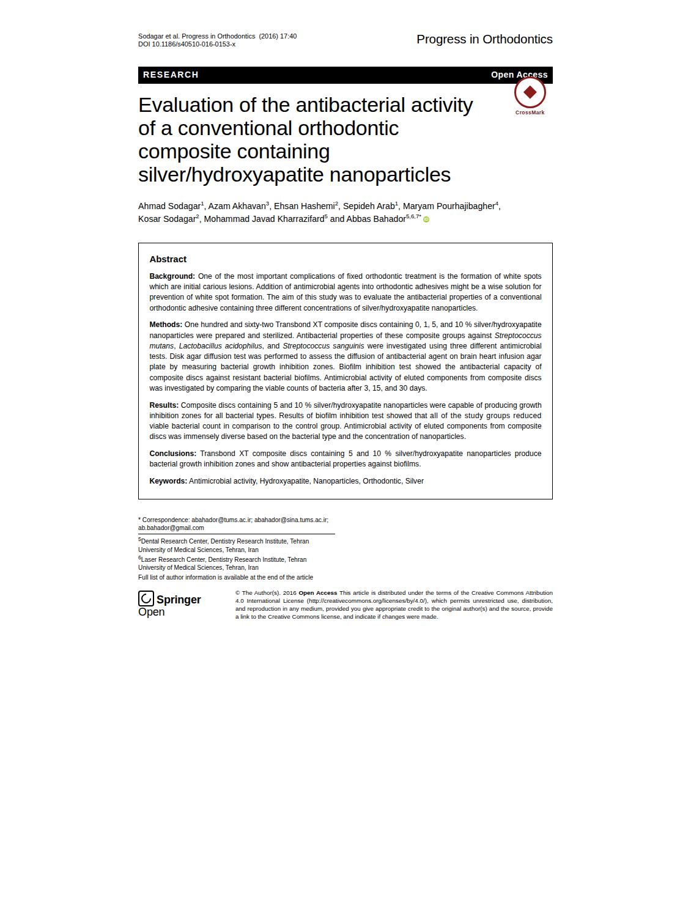Sodagar et al. Progress in Orthodontics (2016) 17:40
DOI 10.1186/s40510-016-0153-x
Progress in Orthodontics
RESEARCH Open Access
CrossMark
Evaluation of the antibacterial activity of a conventional orthodontic composite containing silver/hydroxyapatite nanoparticles
Ahmad Sodagar1, Azam Akhavan3, Ehsan Hashemi2, Sepideh Arab1, Maryam Pourhajibagher4, Kosar Sodagar2, Mohammad Javad Kharrazifard5 and Abbas Bahador5,6,7*
Abstract
Background: One of the most important complications of fixed orthodontic treatment is the formation of white spots which are initial carious lesions. Addition of antimicrobial agents into orthodontic adhesives might be a wise solution for prevention of white spot formation. The aim of this study was to evaluate the antibacterial properties of a conventional orthodontic adhesive containing three different concentrations of silver/hydroxyapatite nanoparticles.
Methods: One hundred and sixty-two Transbond XT composite discs containing 0, 1, 5, and 10 % silver/hydroxyapatite nanoparticles were prepared and sterilized. Antibacterial properties of these composite groups against Streptococcus mutans, Lactobacillus acidophilus, and Streptococcus sanguinis were investigated using three different antimicrobial tests. Disk agar diffusion test was performed to assess the diffusion of antibacterial agent on brain heart infusion agar plate by measuring bacterial growth inhibition zones. Biofilm inhibition test showed the antibacterial capacity of composite discs against resistant bacterial biofilms. Antimicrobial activity of eluted components from composite discs was investigated by comparing the viable counts of bacteria after 3, 15, and 30 days.
Results: Composite discs containing 5 and 10 % silver/hydroxyapatite nanoparticles were capable of producing growth inhibition zones for all bacterial types. Results of biofilm inhibition test showed that all of the study groups reduced viable bacterial count in comparison to the control group. Antimicrobial activity of eluted components from composite discs was immensely diverse based on the bacterial type and the concentration of nanoparticles.
Conclusions: Transbond XT composite discs containing 5 and 10 % silver/hydroxyapatite nanoparticles produce bacterial growth inhibition zones and show antibacterial properties against biofilms.
Keywords: Antimicrobial activity, Hydroxyapatite, Nanoparticles, Orthodontic, Silver
* Correspondence: abahador@tums.ac.ir; abahador@sina.tums.ac.ir;
ab.bahador@gmail.com
5Dental Research Center, Dentistry Research Institute, Tehran University of Medical Sciences, Tehran, Iran
6Laser Research Center, Dentistry Research Institute, Tehran University of Medical Sciences, Tehran, Iran
Full list of author information is available at the end of the article
Springer Open
© The Author(s). 2016 Open Access This article is distributed under the terms of the Creative Commons Attribution 4.0 International License (http://creativecommons.org/licenses/by/4.0/), which permits unrestricted use, distribution, and reproduction in any medium, provided you give appropriate credit to the original author(s) and the source, provide a link to the Creative Commons license, and indicate if changes were made.